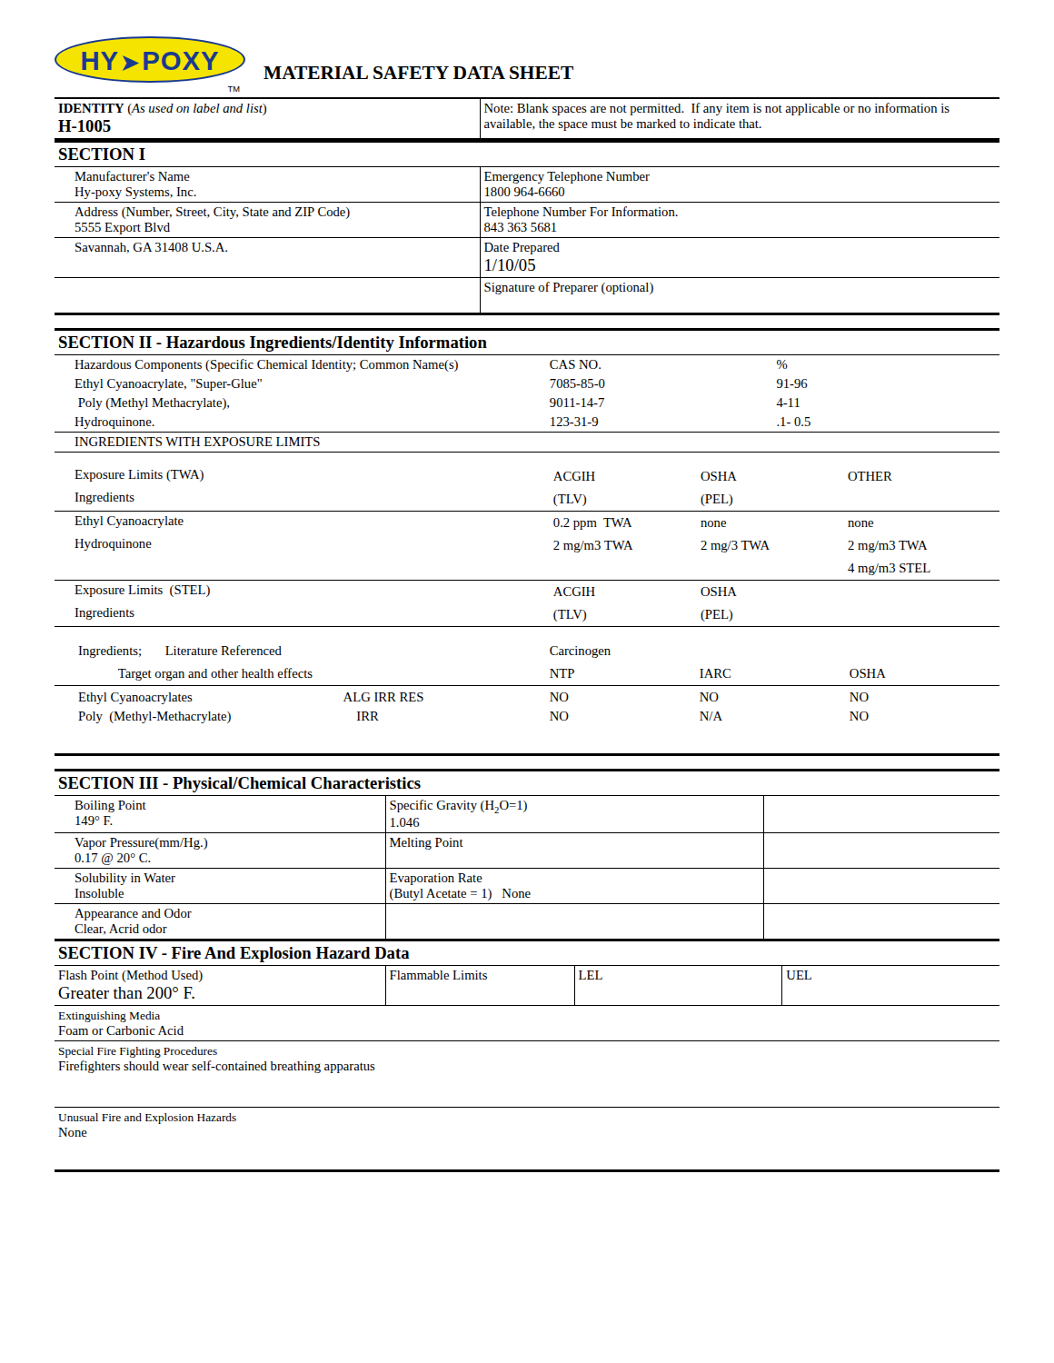HY➤POXY
TM
MATERIAL SAFETY DATA SHEET
| IDENTITY ( As used on label and list ) H-1005 | Note: Blank spaces are not permitted. If any item is not applicable or no information is available, the space must be marked to indicate that. |
SECTION I
| Manufacturer's Name Hy-poxy Systems, Inc. | Emergency Telephone Number 1800 964-6660 |
| Address (Number, Street, City, State and ZIP Code) 5555 Export Blvd | Telephone Number For Information. 843 363 5681 |
| Savannah, GA 31408 U.S.A. | Date Prepared 1/10/05 |
| | Signature of Preparer (optional) |
SECTION II - Hazardous Ingredients/Identity Information
| Hazardous Components (Specific Chemical Identity; Common Name(s) | CAS NO. | % |
| Ethyl Cyanoacrylate, "Super-Glue" | 7085-85-0 | 91-96 |
| Poly (Methyl Methacrylate), | 9011-14-7 | 4-11 |
| Hydroquinone. | 123-31-9 | .1- 0.5 |
| INGREDIENTS WITH EXPOSURE LIMITS |
| Exposure Limits (TWA) | / ACGIH / OSHA / OTHER / |
| Ingredients | / (TLV) / (PEL) / / |
| Ethyl Cyanoacrylate | / 0.2 ppm TWA / none / none / |
| Hydroquinone | / 2 mg/m3 TWA / 2 mg/3 TWA / 2 mg/m3 TWA / |
| | / / / 4 mg/m3 STEL / |
| Exposure Limits (STEL) | / ACGIH / OSHA / / |
| Ingredients | / (TLV) / (PEL) / / |
| / Ingredients; Literature Referenced / Carcinogen / |
| / Target organ and other health effects / NTP / IARC / OSHA / |
| / Ethyl Cyanoacrylates / ALG IRR RES / NO / NO / NO / / Poly (Methyl-Methacrylate) / IRR / NO / N/A / NO / |
SECTION III - Physical/Chemical Characteristics
| Boiling Point 149° F. | Specific Gravity (H 2 O=1) 1.046 | |
| Vapor Pressure(mm/Hg.) 0.17 @ 20° C. | Melting Point | |
| Solubility in Water Insoluble | Evaporation Rate (Butyl Acetate = 1) None | |
| Appearance and Odor Clear, Acrid odor | | |
SECTION IV - Fire And Explosion Hazard Data
| Flash Point (Method Used) Greater than 200° F. | Flammable Limits | LEL | UEL |
| Extinguishing Media Foam or Carbonic Acid |
| Special Fire Fighting Procedures Firefighters should wear self-contained breathing apparatus |
| Unusual Fire and Explosion Hazards None |